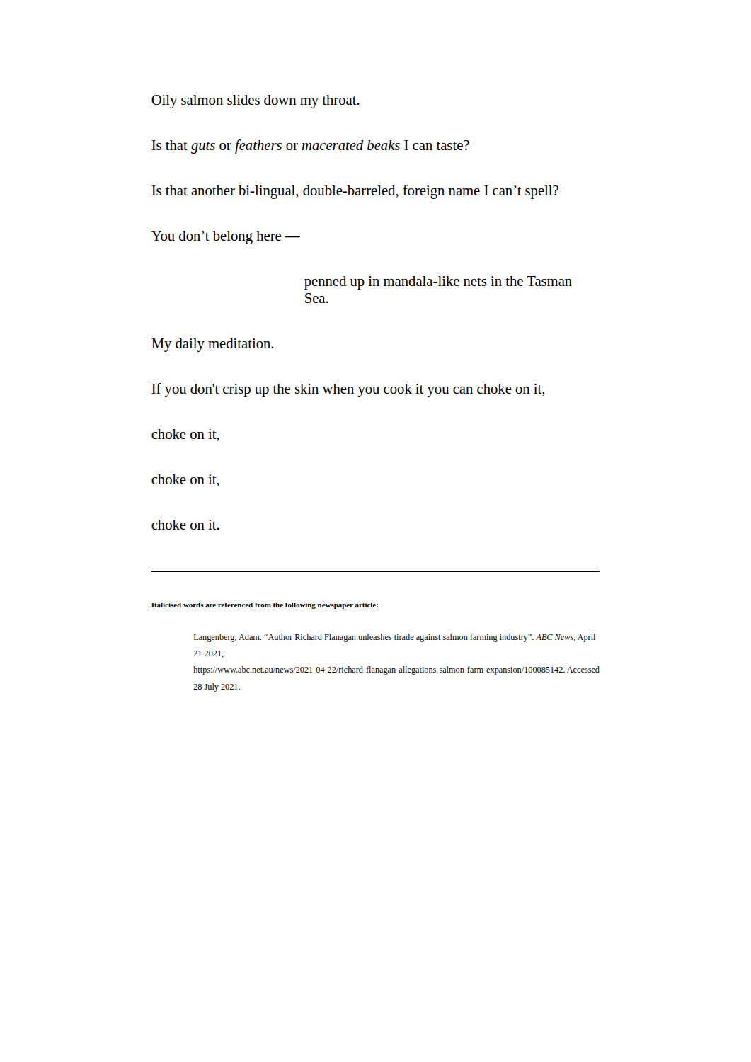Oily salmon slides down my throat.
Is that guts or feathers or macerated beaks I can taste?
Is that another bi-lingual, double-barreled, foreign name I can’t spell?
You don’t belong here —
penned up in mandala-like nets in the Tasman Sea.
My daily meditation.
If you don't crisp up the skin when you cook it you can choke on it,
choke on it,
choke on it,
choke on it.
Italicised words are referenced from the following newspaper article:
Langenberg, Adam. “Author Richard Flanagan unleashes tirade against salmon farming industry”. ABC News, April 21 2021, https://www.abc.net.au/news/2021-04-22/richard-flanagan-allegations-salmon-farm-expansion/100085142. Accessed 28 July 2021.